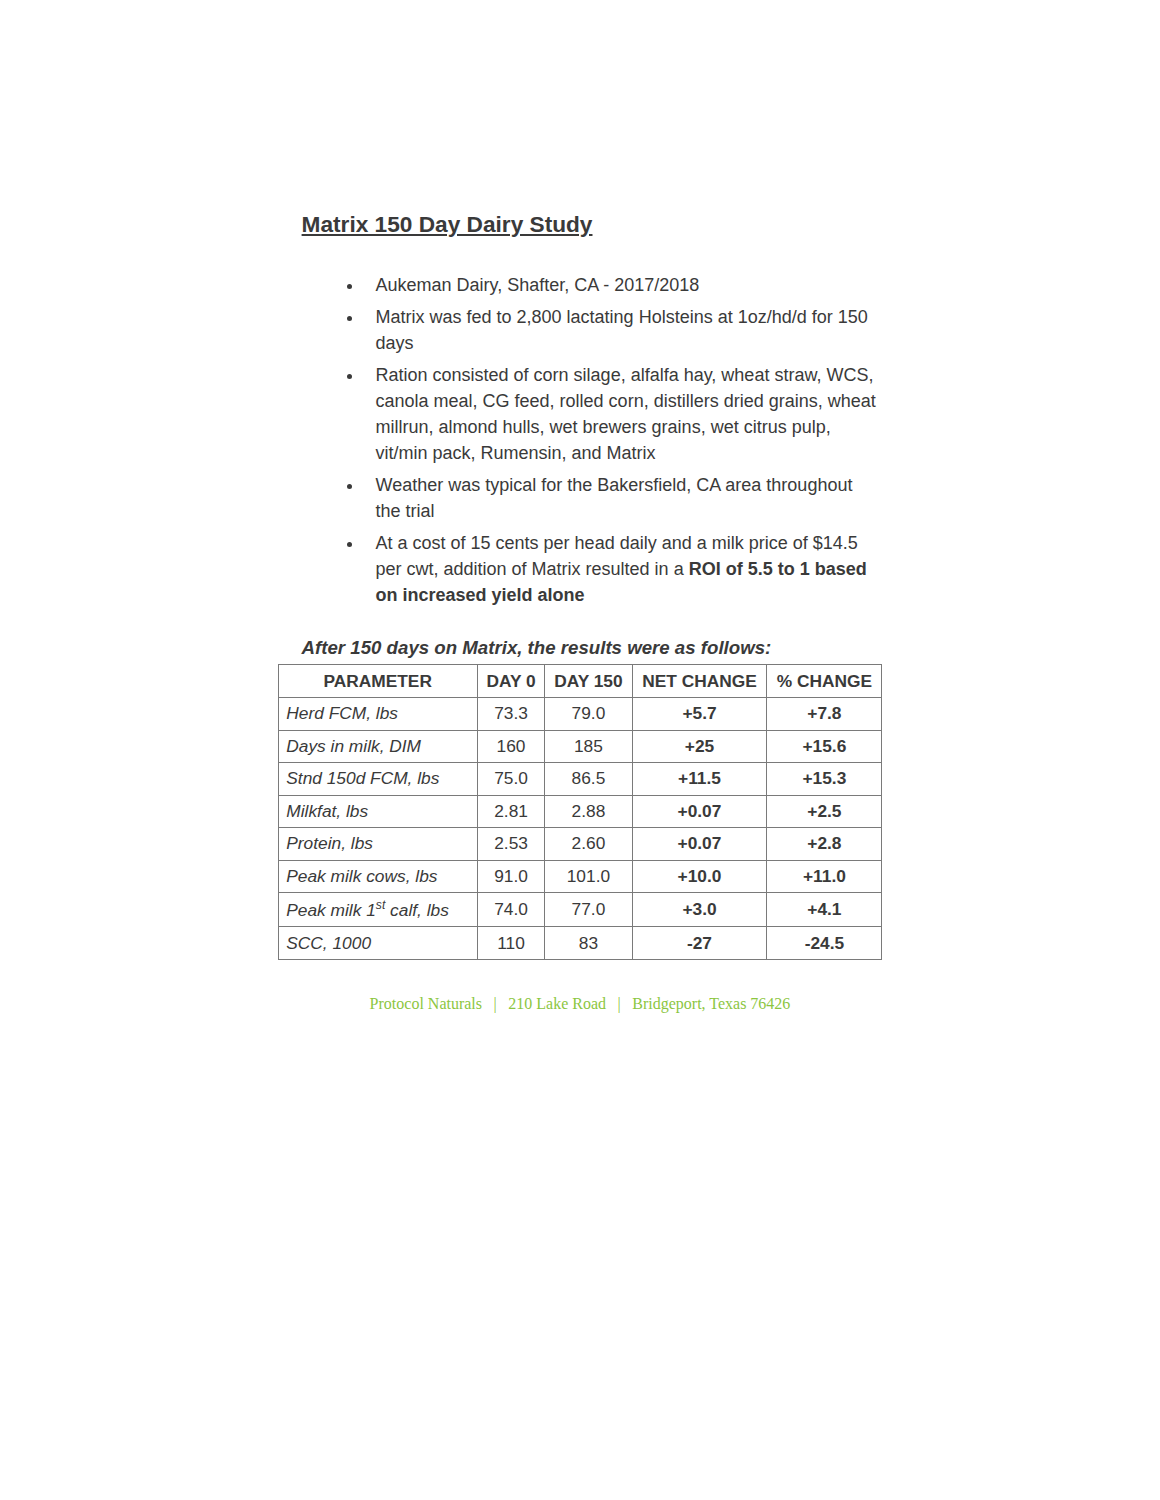Matrix 150 Day Dairy Study
Aukeman Dairy, Shafter, CA - 2017/2018
Matrix was fed to 2,800 lactating Holsteins at 1oz/hd/d for 150 days
Ration consisted of corn silage, alfalfa hay, wheat straw, WCS, canola meal, CG feed, rolled corn, distillers dried grains, wheat millrun, almond hulls, wet brewers grains, wet citrus pulp, vit/min pack, Rumensin, and Matrix
Weather was typical for the Bakersfield, CA area throughout the trial
At a cost of 15 cents per head daily and a milk price of $14.5 per cwt, addition of Matrix resulted in a ROI of 5.5 to 1 based on increased yield alone
After 150 days on Matrix, the results were as follows:
| PARAMETER | DAY 0 | DAY 150 | NET CHANGE | % CHANGE |
| --- | --- | --- | --- | --- |
| Herd FCM, lbs | 73.3 | 79.0 | +5.7 | +7.8 |
| Days in milk, DIM | 160 | 185 | +25 | +15.6 |
| Stnd 150d FCM, lbs | 75.0 | 86.5 | +11.5 | +15.3 |
| Milkfat, lbs | 2.81 | 2.88 | +0.07 | +2.5 |
| Protein, lbs | 2.53 | 2.60 | +0.07 | +2.8 |
| Peak milk cows, lbs | 91.0 | 101.0 | +10.0 | +11.0 |
| Peak milk 1 st calf, lbs | 74.0 | 77.0 | +3.0 | +4.1 |
| SCC, 1000 | 110 | 83 | -27 | -24.5 |
Protocol Naturals|210 Lake Road|Bridgeport, Texas 76426